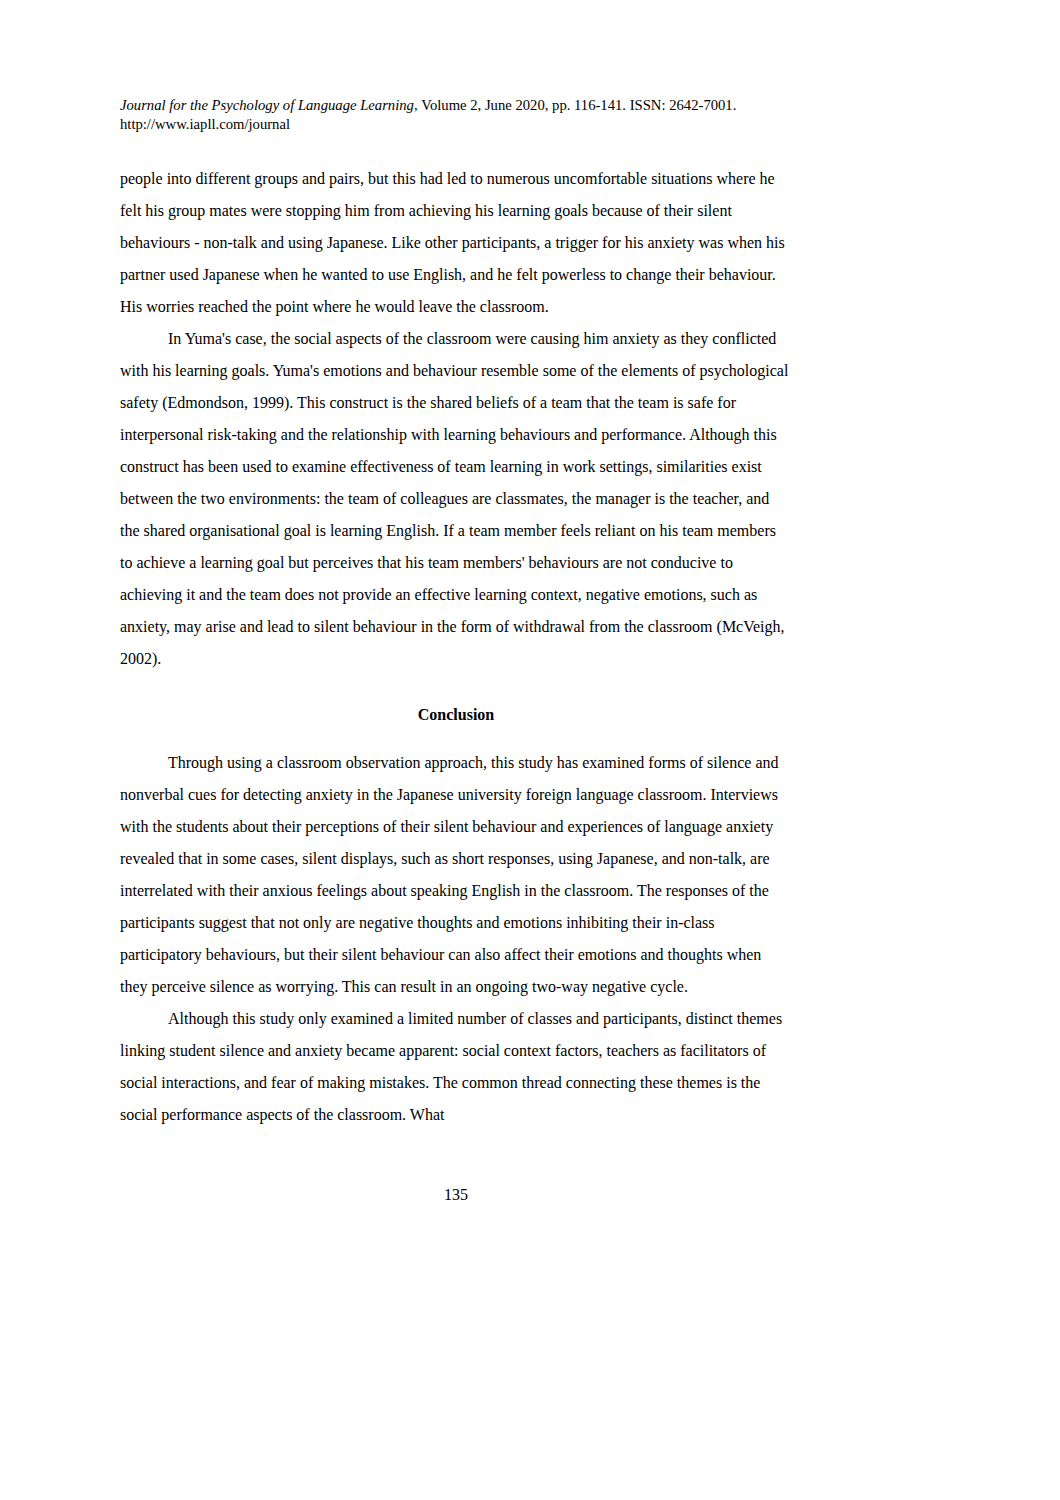Journal for the Psychology of Language Learning, Volume 2, June 2020, pp. 116-141. ISSN: 2642-7001.
http://www.iapll.com/journal
people into different groups and pairs, but this had led to numerous uncomfortable situations where he felt his group mates were stopping him from achieving his learning goals because of their silent behaviours - non-talk and using Japanese. Like other participants, a trigger for his anxiety was when his partner used Japanese when he wanted to use English, and he felt powerless to change their behaviour. His worries reached the point where he would leave the classroom.
In Yuma's case, the social aspects of the classroom were causing him anxiety as they conflicted with his learning goals. Yuma's emotions and behaviour resemble some of the elements of psychological safety (Edmondson, 1999). This construct is the shared beliefs of a team that the team is safe for interpersonal risk-taking and the relationship with learning behaviours and performance. Although this construct has been used to examine effectiveness of team learning in work settings, similarities exist between the two environments: the team of colleagues are classmates, the manager is the teacher, and the shared organisational goal is learning English. If a team member feels reliant on his team members to achieve a learning goal but perceives that his team members' behaviours are not conducive to achieving it and the team does not provide an effective learning context, negative emotions, such as anxiety, may arise and lead to silent behaviour in the form of withdrawal from the classroom (McVeigh, 2002).
Conclusion
Through using a classroom observation approach, this study has examined forms of silence and nonverbal cues for detecting anxiety in the Japanese university foreign language classroom. Interviews with the students about their perceptions of their silent behaviour and experiences of language anxiety revealed that in some cases, silent displays, such as short responses, using Japanese, and non-talk, are interrelated with their anxious feelings about speaking English in the classroom. The responses of the participants suggest that not only are negative thoughts and emotions inhibiting their in-class participatory behaviours, but their silent behaviour can also affect their emotions and thoughts when they perceive silence as worrying. This can result in an ongoing two-way negative cycle.
Although this study only examined a limited number of classes and participants, distinct themes linking student silence and anxiety became apparent: social context factors, teachers as facilitators of social interactions, and fear of making mistakes. The common thread connecting these themes is the social performance aspects of the classroom. What
135